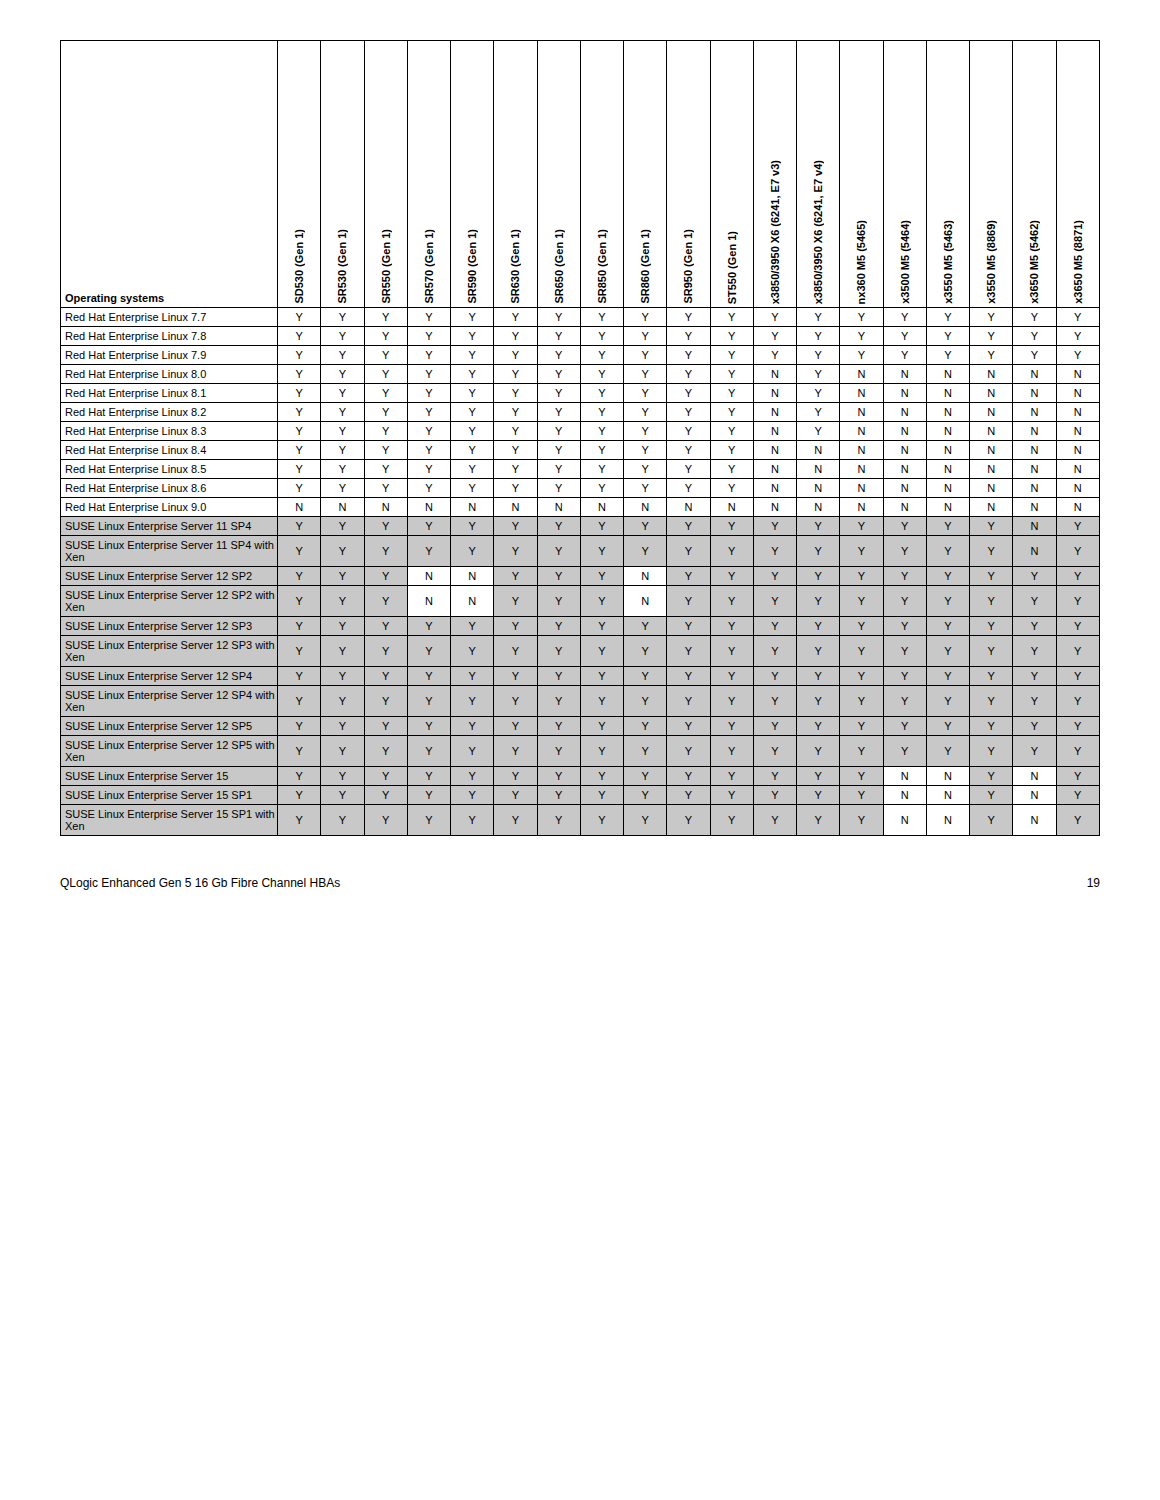| Operating systems | SD530 (Gen 1) | SR530 (Gen 1) | SR550 (Gen 1) | SR570 (Gen 1) | SR590 (Gen 1) | SR630 (Gen 1) | SR650 (Gen 1) | SR850 (Gen 1) | SR860 (Gen 1) | SR950 (Gen 1) | ST550 (Gen 1) | x3850/3950 X6 (6241, E7 v3) | x3850/3950 X6 (6241, E7 v4) | nx360 M5 (5465) | x3500 M5 (5464) | x3550 M5 (5463) | x3550 M5 (8869) | x3650 M5 (5462) | x3650 M5 (8871) |
| --- | --- | --- | --- | --- | --- | --- | --- | --- | --- | --- | --- | --- | --- | --- | --- | --- | --- | --- | --- |
| Red Hat Enterprise Linux 7.7 | Y | Y | Y | Y | Y | Y | Y | Y | Y | Y | Y | Y | Y | Y | Y | Y | Y | Y | Y |
| Red Hat Enterprise Linux 7.8 | Y | Y | Y | Y | Y | Y | Y | Y | Y | Y | Y | Y | Y | Y | Y | Y | Y | Y | Y |
| Red Hat Enterprise Linux 7.9 | Y | Y | Y | Y | Y | Y | Y | Y | Y | Y | Y | Y | Y | Y | Y | Y | Y | Y | Y |
| Red Hat Enterprise Linux 8.0 | Y | Y | Y | Y | Y | Y | Y | Y | Y | Y | Y | N | Y | N | N | N | N | N | N |
| Red Hat Enterprise Linux 8.1 | Y | Y | Y | Y | Y | Y | Y | Y | Y | Y | Y | N | Y | N | N | N | N | N | N |
| Red Hat Enterprise Linux 8.2 | Y | Y | Y | Y | Y | Y | Y | Y | Y | Y | Y | N | Y | N | N | N | N | N | N |
| Red Hat Enterprise Linux 8.3 | Y | Y | Y | Y | Y | Y | Y | Y | Y | Y | Y | N | Y | N | N | N | N | N | N |
| Red Hat Enterprise Linux 8.4 | Y | Y | Y | Y | Y | Y | Y | Y | Y | Y | Y | N | N | N | N | N | N | N | N |
| Red Hat Enterprise Linux 8.5 | Y | Y | Y | Y | Y | Y | Y | Y | Y | Y | Y | N | N | N | N | N | N | N | N |
| Red Hat Enterprise Linux 8.6 | Y | Y | Y | Y | Y | Y | Y | Y | Y | Y | Y | N | N | N | N | N | N | N | N |
| Red Hat Enterprise Linux 9.0 | N | N | N | N | N | N | N | N | N | N | N | N | N | N | N | N | N | N | N |
| SUSE Linux Enterprise Server 11 SP4 | Y | Y | Y | Y | Y | Y | Y | Y | Y | Y | Y | Y | Y | Y | Y | Y | Y | N | Y |
| SUSE Linux Enterprise Server 11 SP4 with Xen | Y | Y | Y | Y | Y | Y | Y | Y | Y | Y | Y | Y | Y | Y | Y | Y | Y | N | Y |
| SUSE Linux Enterprise Server 12 SP2 | Y | Y | Y | N | N | Y | Y | Y | N | Y | Y | Y | Y | Y | Y | Y | Y | Y | Y |
| SUSE Linux Enterprise Server 12 SP2 with Xen | Y | Y | Y | N | N | Y | Y | Y | N | Y | Y | Y | Y | Y | Y | Y | Y | Y | Y |
| SUSE Linux Enterprise Server 12 SP3 | Y | Y | Y | Y | Y | Y | Y | Y | Y | Y | Y | Y | Y | Y | Y | Y | Y | Y | Y |
| SUSE Linux Enterprise Server 12 SP3 with Xen | Y | Y | Y | Y | Y | Y | Y | Y | Y | Y | Y | Y | Y | Y | Y | Y | Y | Y | Y |
| SUSE Linux Enterprise Server 12 SP4 | Y | Y | Y | Y | Y | Y | Y | Y | Y | Y | Y | Y | Y | Y | Y | Y | Y | Y | Y |
| SUSE Linux Enterprise Server 12 SP4 with Xen | Y | Y | Y | Y | Y | Y | Y | Y | Y | Y | Y | Y | Y | Y | Y | Y | Y | Y | Y |
| SUSE Linux Enterprise Server 12 SP5 | Y | Y | Y | Y | Y | Y | Y | Y | Y | Y | Y | Y | Y | Y | Y | Y | Y | Y | Y |
| SUSE Linux Enterprise Server 12 SP5 with Xen | Y | Y | Y | Y | Y | Y | Y | Y | Y | Y | Y | Y | Y | Y | Y | Y | Y | Y | Y |
| SUSE Linux Enterprise Server 15 | Y | Y | Y | Y | Y | Y | Y | Y | Y | Y | Y | Y | Y | Y | N | N | Y | N | Y |
| SUSE Linux Enterprise Server 15 SP1 | Y | Y | Y | Y | Y | Y | Y | Y | Y | Y | Y | Y | Y | Y | N | N | Y | N | Y |
| SUSE Linux Enterprise Server 15 SP1 with Xen | Y | Y | Y | Y | Y | Y | Y | Y | Y | Y | Y | Y | Y | Y | N | N | Y | N | Y |
QLogic Enhanced Gen 5 16 Gb Fibre Channel HBAs 19